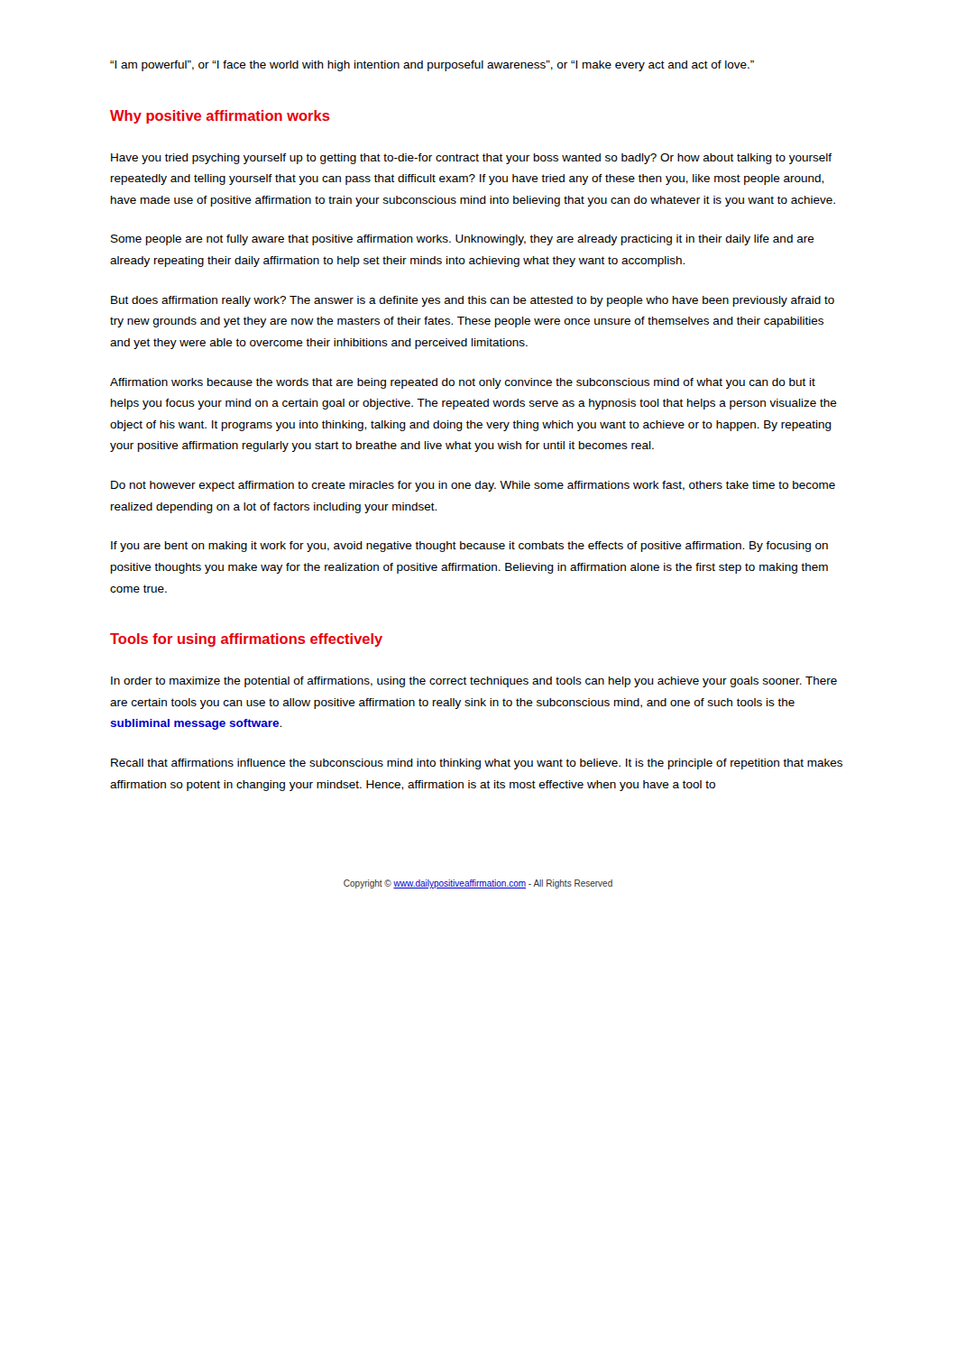“I am powerful”, or “I face the world with high intention and purposeful awareness”, or “I make every act and act of love.”
Why positive affirmation works
Have you tried psyching yourself up to getting that to-die-for contract that your boss wanted so badly? Or how about talking to yourself repeatedly and telling yourself that you can pass that difficult exam? If you have tried any of these then you, like most people around, have made use of positive affirmation to train your subconscious mind into believing that you can do whatever it is you want to achieve.
Some people are not fully aware that positive affirmation works. Unknowingly, they are already practicing it in their daily life and are already repeating their daily affirmation to help set their minds into achieving what they want to accomplish.
But does affirmation really work? The answer is a definite yes and this can be attested to by people who have been previously afraid to try new grounds and yet they are now the masters of their fates. These people were once unsure of themselves and their capabilities and yet they were able to overcome their inhibitions and perceived limitations.
Affirmation works because the words that are being repeated do not only convince the subconscious mind of what you can do but it helps you focus your mind on a certain goal or objective. The repeated words serve as a hypnosis tool that helps a person visualize the object of his want. It programs you into thinking, talking and doing the very thing which you want to achieve or to happen. By repeating your positive affirmation regularly you start to breathe and live what you wish for until it becomes real.
Do not however expect affirmation to create miracles for you in one day. While some affirmations work fast, others take time to become realized depending on a lot of factors including your mindset.
If you are bent on making it work for you, avoid negative thought because it combats the effects of positive affirmation. By focusing on positive thoughts you make way for the realization of positive affirmation. Believing in affirmation alone is the first step to making them come true.
Tools for using affirmations effectively
In order to maximize the potential of affirmations, using the correct techniques and tools can help you achieve your goals sooner. There are certain tools you can use to allow positive affirmation to really sink in to the subconscious mind, and one of such tools is the subliminal message software.
Recall that affirmations influence the subconscious mind into thinking what you want to believe. It is the principle of repetition that makes affirmation so potent in changing your mindset. Hence, affirmation is at its most effective when you have a tool to
Copyright © www.dailypositiveaffirmation.com - All Rights Reserved